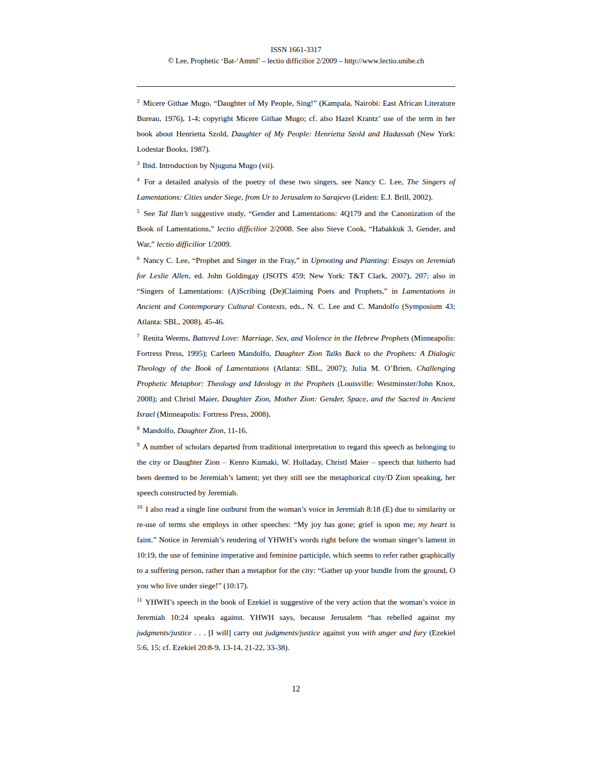ISSN 1661-3317
© Lee, Prophetic ‘Bat-‘Ammî’ – lectio difficilior 2/2009 – http://www.lectio.unibe.ch
2 Micere Githae Mugo, “Daughter of My People, Sing!” (Kampala, Nairobi: East African Literature Bureau, 1976), 1-4; copyright Micere Githae Mugo; cf. also Hazel Krantz’ use of the term in her book about Henrietta Szold, Daughter of My People: Henrietta Szold and Hadassah (New York: Lodestar Books, 1987).
3 Ibid. Introduction by Njuguna Mugo (vii).
4 For a detailed analysis of the poetry of these two singers, see Nancy C. Lee, The Singers of Lamentations: Cities under Siege, from Ur to Jerusalem to Sarajevo (Leiden: E.J. Brill, 2002).
5 See Tal Ilan’s suggestive study, “Gender and Lamentations: 4Q179 and the Canonization of the Book of Lamentations,” lectio difficilior 2/2008. See also Steve Cook, “Habakkuk 3, Gender, and War,” lectio difficilior 1/2009.
6 Nancy C. Lee, “Prophet and Singer in the Fray,” in Uprooting and Planting: Essays on Jeremiah for Leslie Allen, ed. John Goldingay (JSOTS 459; New York: T&T Clark, 2007), 207; also in “Singers of Lamentations: (A)Scribing (De)Claiming Poets and Prophets,” in Lamentations in Ancient and Contemporary Cultural Contexts, eds., N. C. Lee and C. Mandolfo (Symposium 43; Atlanta: SBL, 2008), 45-46.
7 Renita Weems, Battered Love: Marriage, Sex, and Violence in the Hebrew Prophets (Minneapolis: Fortress Press, 1995); Carleen Mandolfo, Daughter Zion Talks Back to the Prophets: A Dialogic Theology of the Book of Lamentations (Atlanta: SBL, 2007); Julia M. O’Brien, Challenging Prophetic Metaphor: Theology and Ideology in the Prophets (Louisville: Westminster/John Knox, 2008); and Christl Maier, Daughter Zion, Mother Zion: Gender, Space, and the Sacred in Ancient Israel (Minneapolis: Fortress Press, 2008).
8 Mandolfo, Daughter Zion, 11-16.
9 A number of scholars departed from traditional interpretation to regard this speech as belonging to the city or Daughter Zion – Kenro Kumaki, W. Holladay, Christl Maier – speech that hitherto had been deemed to be Jeremiah’s lament; yet they still see the metaphorical city/D Zion speaking, her speech constructed by Jeremiah.
10 I also read a single line outburst from the woman’s voice in Jeremiah 8:18 (E) due to similarity or re-use of terms she employs in other speeches: “My joy has gone; grief is upon me; my heart is faint.” Notice in Jeremiah’s rendering of YHWH’s words right before the woman singer’s lament in 10:19, the use of feminine imperative and feminine participle, which seems to refer rather graphically to a suffering person, rather than a metaphor for the city: “Gather up your bundle from the ground, O you who live under siege!” (10:17).
11 YHWH’s speech in the book of Ezekiel is suggestive of the very action that the woman’s voice in Jeremiah 10:24 speaks against. YHWH says, because Jerusalem “has rebelled against my judgments/justice . . . [I will] carry out judgments/justice against you with anger and fury (Ezekiel 5:6, 15; cf. Ezekiel 20:8-9, 13-14, 21-22, 33-38).
12